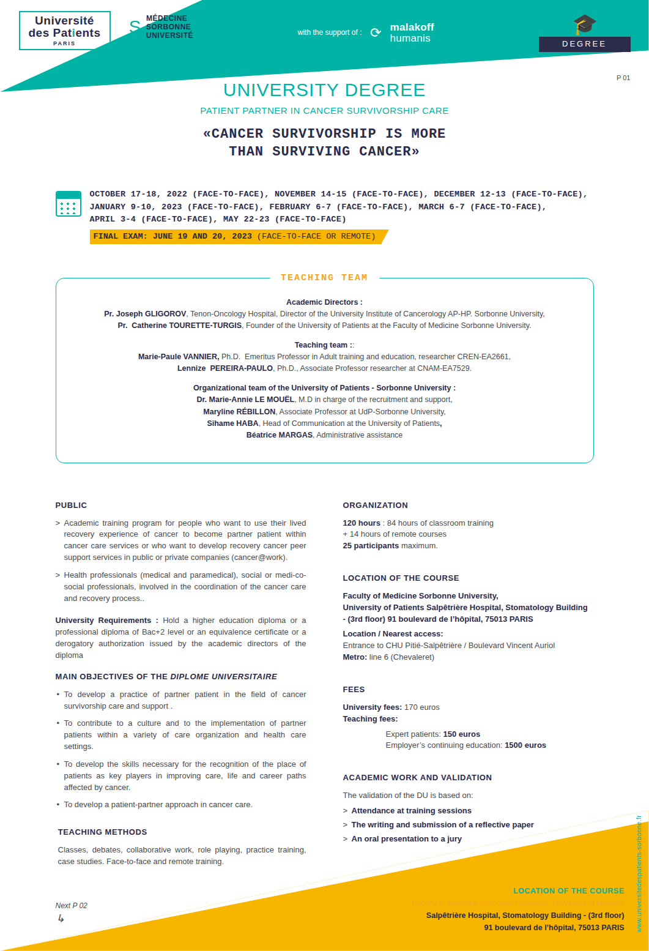Université
des Patients PARIS
S MÉDECINE
SORBONNE
UNIVERSITÉ
with the support of : ⟳ malakoffhumanis
🎓
DEGREE
P 01
UNIVERSITY DEGREE
PATIENT PARTNER IN CANCER SURVIVORSHIP CARE
«CANCER SURVIVORSHIP IS MORE
THAN SURVIVING CANCER»
OCTOBER 17-18, 2022 (FACE-TO-FACE), NOVEMBER 14-15 (FACE-TO-FACE), DECEMBER 12-13 (FACE-TO-FACE),
JANUARY 9-10, 2023 (FACE-TO-FACE), FEBRUARY 6-7 (FACE-TO-FACE), MARCH 6-7 (FACE-TO-FACE),
APRIL 3-4 (FACE-TO-FACE), MAY 22-23 (FACE-TO-FACE)
FINAL EXAM: JUNE 19 AND 20, 2023 (FACE-TO-FACE OR REMOTE)
TEACHING TEAM
Academic Directors :
Pr. Joseph GLIGOROV, Tenon-Oncology Hospital, Director of the University Institute of Cancerology AP-HP. Sorbonne University,
Pr. Catherine TOURETTE-TURGIS, Founder of the University of Patients at the Faculty of Medicine Sorbonne University.
Teaching team ::
Marie-Paule VANNIER, Ph.D. Emeritus Professor in Adult training and education, researcher CREN-EA2661,
Lennize PEREIRA-PAULO, Ph.D., Associate Professor researcher at CNAM-EA7529.
Organizational team of the University of Patients - Sorbonne University :
Dr. Marie-Annie LE MOUËL, M.D in charge of the recruitment and support,
Maryline RÉBILLON, Associate Professor at UdP-Sorbonne University,
Sihame HABA, Head of Communication at the University of Patients,
Béatrice MARGAS, Administrative assistance
PUBLIC
Academic training program for people who want to use their lived recovery experience of cancer to become partner patient within cancer care services or who want to develop recovery cancer peer support services in public or private companies (cancer@work).
Health professionals (medical and paramedical), social or medi-co-social professionals, involved in the coordination of the cancer care and recovery process..
University Requirements : Hold a higher education diploma or a professional diploma of Bac+2 level or an equivalence certificate or a derogatory authorization issued by the academic directors of the diploma
MAIN OBJECTIVES OF THE DIPLOME UNIVERSITAIRE
To develop a practice of partner patient in the field of cancer survivorship care and support .
To contribute to a culture and to the implementation of partner patients within a variety of care organization and health care settings.
To develop the skills necessary for the recognition of the place of patients as key players in improving care, life and career paths affected by cancer.
To develop a patient-partner approach in cancer care.
TEACHING METHODS
Classes, debates, collaborative work, role playing, practice training, case studies. Face-to-face and remote training.
ORGANIZATION
120 hours : 84 hours of classroom training
+ 14 hours of remote courses
25 participants maximum.
LOCATION OF THE COURSE
Faculty of Medicine Sorbonne University,
University of Patients Salpêtrière Hospital, Stomatology Building
- (3rd floor) 91 boulevard de l’hôpital, 75013 PARIS
Location / Nearest access:
Entrance to CHU Pitié-Salpêtrière / Boulevard Vincent Auriol
Metro: line 6 (Chevaleret)
FEES
University fees: 170 euros
Teaching fees:
Expert patients: 150 euros
Employer’s continuing education: 1500 euros
ACADEMIC WORK AND VALIDATION
The validation of the DU is based on:
Attendance at training sessions
The writing and submission of a reflective paper
An oral presentation to a jury
Next P 02 ↳
LOCATION OF THE COURSE
Faculty of Medicine Sorbonne University, University of Patients
Salpêtrière Hospital, Stomatology Building - (3rd floor)
91 boulevard de l’hôpital, 75013 PARIS
www.universitedespatients-sorbonne.fr